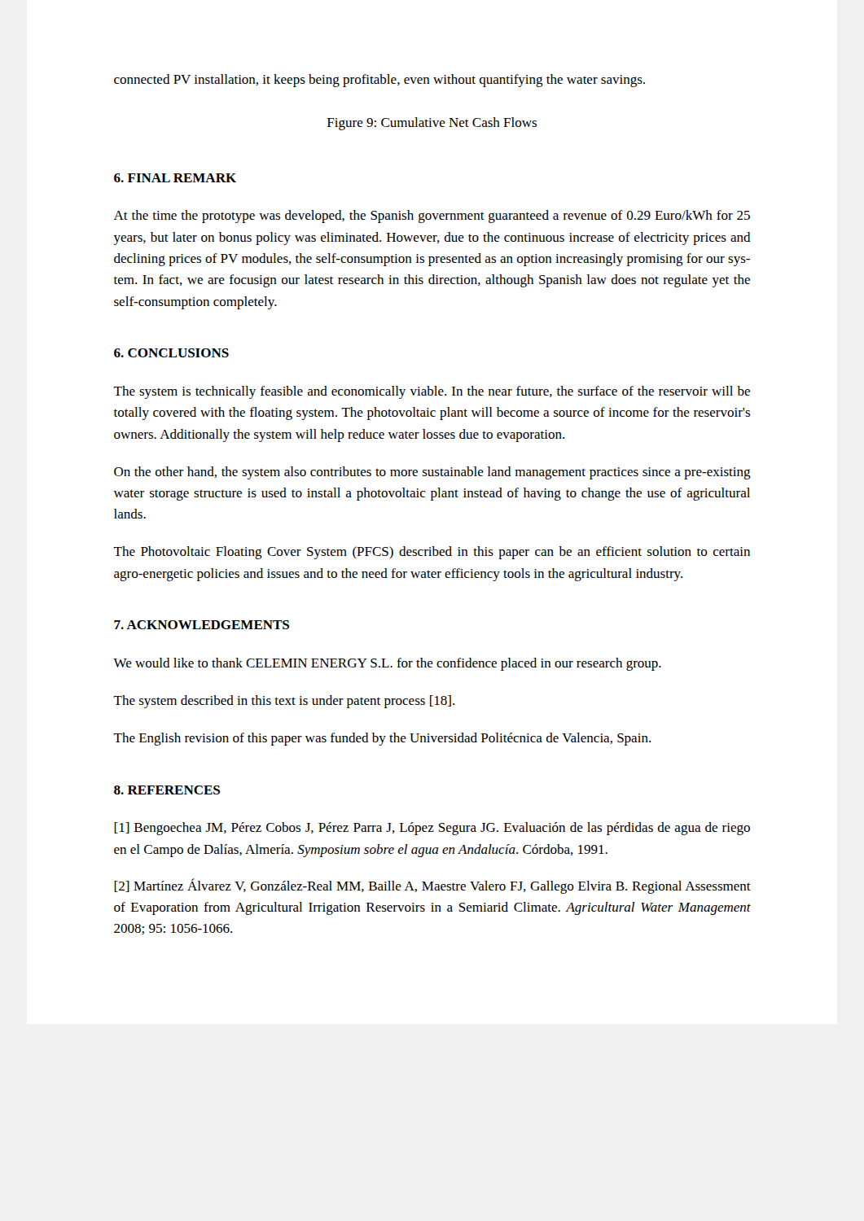connected PV installation, it keeps being profitable, even without quantifying the water savings.
Figure 9: Cumulative Net Cash Flows
6. FINAL REMARK
At the time the prototype was developed, the Spanish government guaranteed a revenue of 0.29 Euro/kWh for 25 years, but later on bonus policy was eliminated. However, due to the continuous increase of electricity prices and declining prices of PV modules, the self-consumption is presented as an option increasingly promising for our system. In fact, we are focusign our latest research in this direction, although Spanish law does not regulate yet the self-consumption completely.
6. CONCLUSIONS
The system is technically feasible and economically viable. In the near future, the surface of the reservoir will be totally covered with the floating system. The photovoltaic plant will become a source of income for the reservoir's owners. Additionally the system will help reduce water losses due to evaporation.
On the other hand, the system also contributes to more sustainable land management practices since a pre-existing water storage structure is used to install a photovoltaic plant instead of having to change the use of agricultural lands.
The Photovoltaic Floating Cover System (PFCS) described in this paper can be an efficient solution to certain agro-energetic policies and issues and to the need for water efficiency tools in the agricultural industry.
7. ACKNOWLEDGEMENTS
We would like to thank CELEMIN ENERGY S.L. for the confidence placed in our research group.
The system described in this text is under patent process [18].
The English revision of this paper was funded by the Universidad Politécnica de Valencia, Spain.
8. REFERENCES
[1] Bengoechea JM, Pérez Cobos J, Pérez Parra J, López Segura JG. Evaluación de las pérdidas de agua de riego en el Campo de Dalías, Almería. Symposium sobre el agua en Andalucía. Córdoba, 1991.
[2] Martínez Álvarez V, González-Real MM, Baille A, Maestre Valero FJ, Gallego Elvira B. Regional Assessment of Evaporation from Agricultural Irrigation Reservoirs in a Semiarid Climate. Agricultural Water Management 2008; 95: 1056-1066.